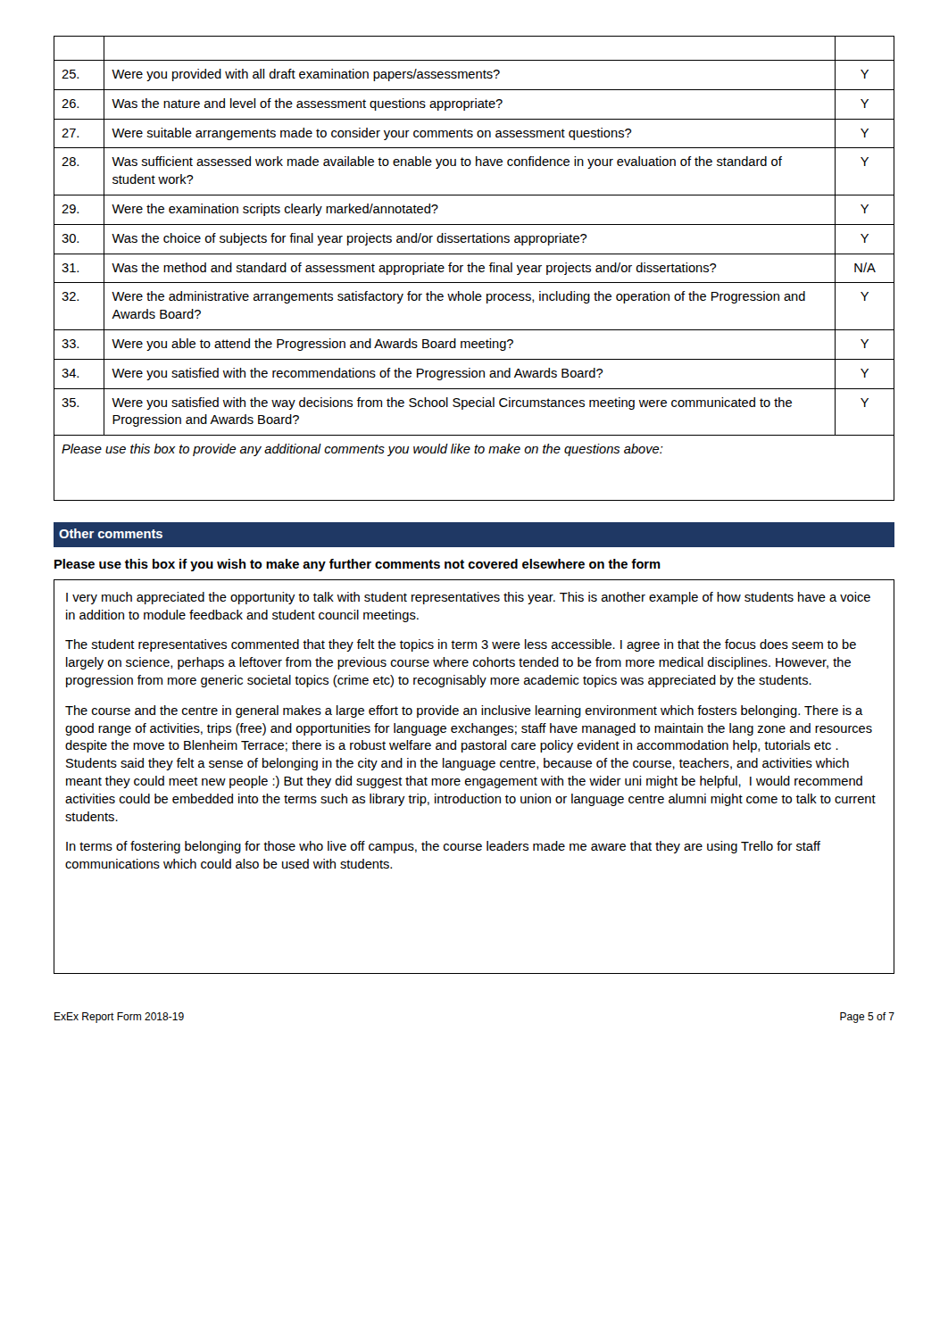| 25. | Were you provided with all draft examination papers/assessments? | Y |
| 26. | Was the nature and level of the assessment questions appropriate? | Y |
| 27. | Were suitable arrangements made to consider your comments on assessment questions? | Y |
| 28. | Was sufficient assessed work made available to enable you to have confidence in your evaluation of the standard of student work? | Y |
| 29. | Were the examination scripts clearly marked/annotated? | Y |
| 30. | Was the choice of subjects for final year projects and/or dissertations appropriate? | Y |
| 31. | Was the method and standard of assessment appropriate for the final year projects and/or dissertations? | N/A |
| 32. | Were the administrative arrangements satisfactory for the whole process, including the operation of the Progression and Awards Board? | Y |
| 33. | Were you able to attend the Progression and Awards Board meeting? | Y |
| 34. | Were you satisfied with the recommendations of the Progression and Awards Board? | Y |
| 35. | Were you satisfied with the way decisions from the School Special Circumstances meeting were communicated to the Progression and Awards Board? | Y |
| Please use this box to provide any additional comments you would like to make on the questions above: |
Other comments
Please use this box if you wish to make any further comments not covered elsewhere on the form
I very much appreciated the opportunity to talk with student representatives this year. This is another example of how students have a voice in addition to module feedback and student council meetings.
The student representatives commented that they felt the topics in term 3 were less accessible. I agree in that the focus does seem to be largely on science, perhaps a leftover from the previous course where cohorts tended to be from more medical disciplines. However, the progression from more generic societal topics (crime etc) to recognisably more academic topics was appreciated by the students.
The course and the centre in general makes a large effort to provide an inclusive learning environment which fosters belonging. There is a good range of activities, trips (free) and opportunities for language exchanges; staff have managed to maintain the lang zone and resources despite the move to Blenheim Terrace; there is a robust welfare and pastoral care policy evident in accommodation help, tutorials etc . Students said they felt a sense of belonging in the city and in the language centre, because of the course, teachers, and activities which meant they could meet new people :) But they did suggest that more engagement with the wider uni might be helpful, I would recommend activities could be embedded into the terms such as library trip, introduction to union or language centre alumni might come to talk to current students.
In terms of fostering belonging for those who live off campus, the course leaders made me aware that they are using Trello for staff communications which could also be used with students.
| ExEx Report Form 2018-19 | Page 5 of 7 |